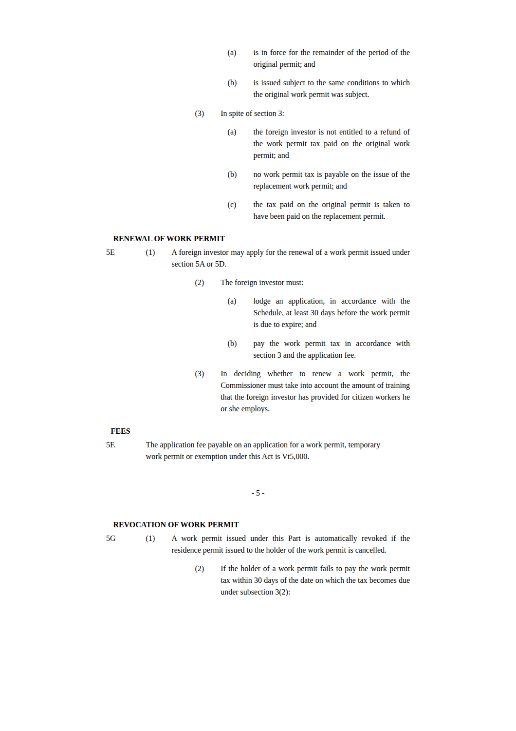(a)
is in force for the remainder of the period of the original permit; and
(b)
is issued subject to the same conditions to which the original work permit was subject.
(3)
In spite of section 3:
(a)
the foreign investor is not entitled to a refund of the work permit tax paid on the original work permit; and
(b)
no work permit tax is payable on the issue of the replacement work permit; and
(c)
the tax paid on the original permit is taken to have been paid on the replacement permit.
Renewal of Work Permit
5E
(1)
A foreign investor may apply for the renewal of a work permit issued under section 5A or 5D.
(2)
The foreign investor must:
(a)
lodge an application, in accordance with the Schedule, at least 30 days before the work permit is due to expire; and
(b)
pay the work permit tax in accordance with section 3 and the application fee.
(3)
In deciding whether to renew a work permit, the Commissioner must take into account the amount of training that the foreign investor has provided for citizen workers he or she employs.
Fees
5F.
The application fee payable on an application for a work permit, temporary work permit or exemption under this Act is Vt5,000.
- 5 -
Revocation of Work Permit
5G
(1)
A work permit issued under this Part is automatically revoked if the residence permit issued to the holder of the work permit is cancelled.
(2)
If the holder of a work permit fails to pay the work permit tax within 30 days of the date on which the tax becomes due under subsection 3(2):